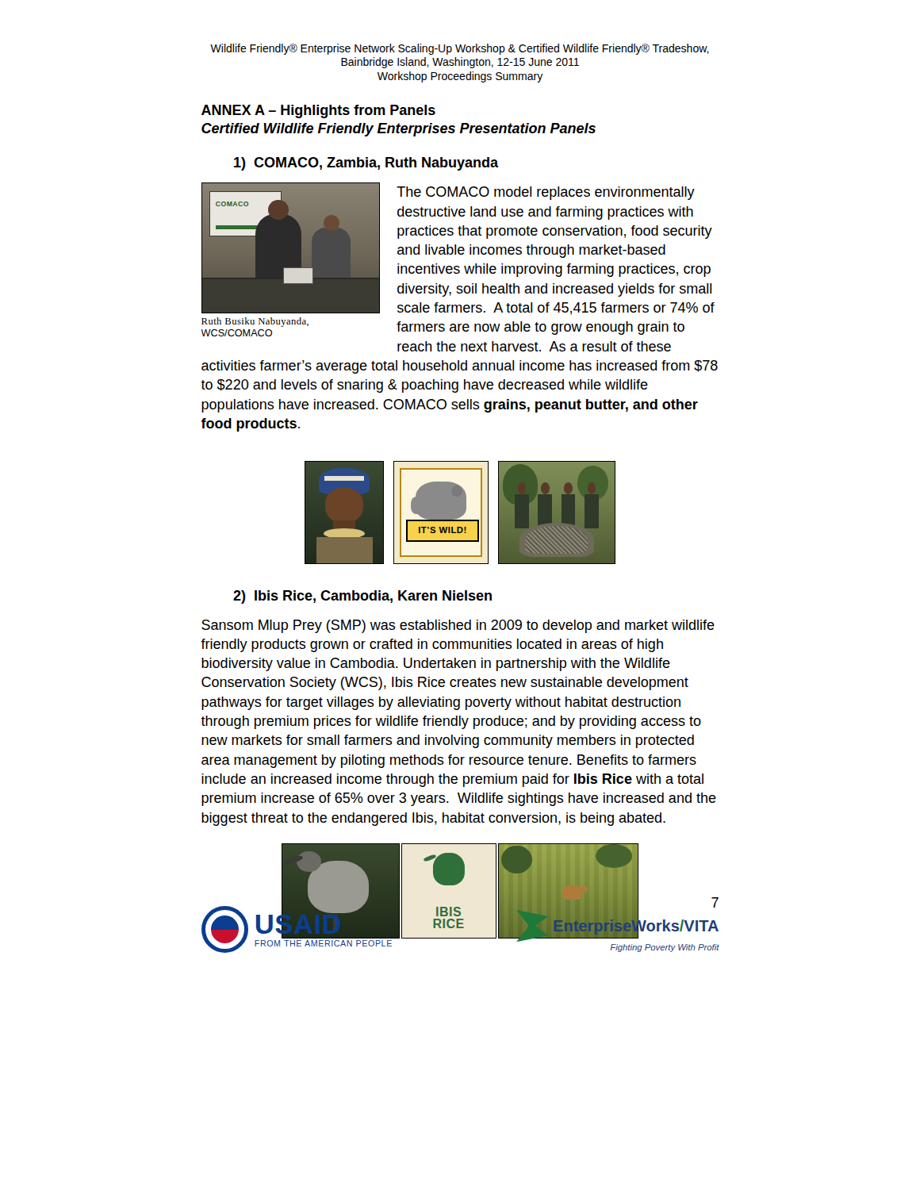Wildlife Friendly® Enterprise Network Scaling-Up Workshop & Certified Wildlife Friendly® Tradeshow,
Bainbridge Island, Washington, 12-15 June 2011
Workshop Proceedings Summary
ANNEX A – Highlights from Panels
Certified Wildlife Friendly Enterprises Presentation Panels
1) COMACO, Zambia, Ruth Nabuyanda
COMACO
Ruth Busiku Nabuyanda, WCS/COMACO
The COMACO model replaces environmentally destructive land use and farming practices with practices that promote conservation, food security and livable incomes through market-based incentives while improving farming practices, crop diversity, soil health and increased yields for small scale farmers. A total of 45,415 farmers or 74% of farmers are now able to grow enough grain to reach the next harvest. As a result of these activities farmer’s average total household annual income has increased from $78 to $220 and levels of snaring & poaching have decreased while wildlife populations have increased. COMACO sells grains, peanut butter, and other food products.
IT’S WILD!
2) Ibis Rice, Cambodia, Karen Nielsen
Sansom Mlup Prey (SMP) was established in 2009 to develop and market wildlife friendly products grown or crafted in communities located in areas of high biodiversity value in Cambodia. Undertaken in partnership with the Wildlife Conservation Society (WCS), Ibis Rice creates new sustainable development pathways for target villages by alleviating poverty without habitat destruction through premium prices for wildlife friendly produce; and by providing access to new markets for small farmers and involving community members in protected area management by piloting methods for resource tenure. Benefits to farmers include an increased income through the premium paid for Ibis Rice with a total premium increase of 65% over 3 years. Wildlife sightings have increased and the biggest threat to the endangered Ibis, habitat conversion, is being abated.
IBIS
RICE
7
USAID FROM THE AMERICAN PEOPLE
EnterpriseWorks/VITA
Fighting Poverty With Profit